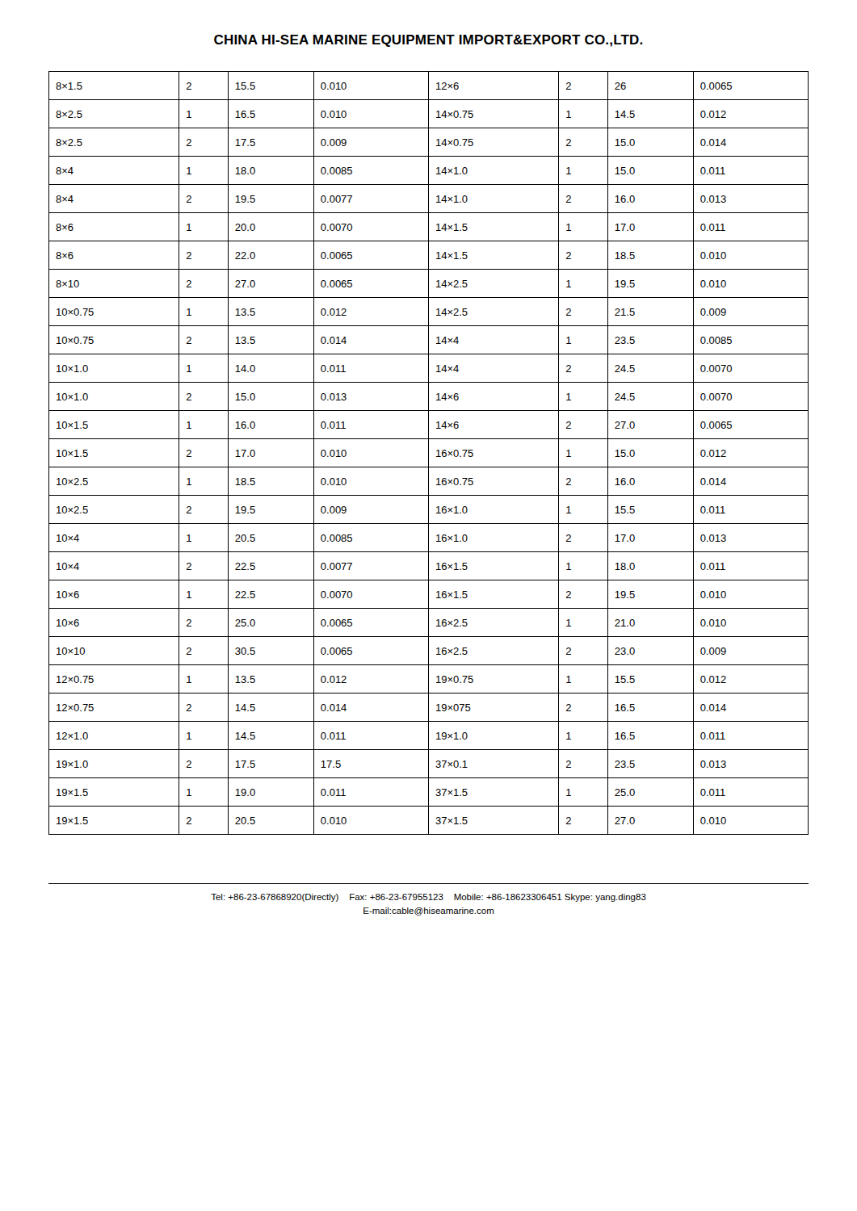CHINA HI-SEA MARINE EQUIPMENT IMPORT&EXPORT CO.,LTD.
| 8×1.5 | 2 | 15.5 | 0.010 | 12×6 | 2 | 26 | 0.0065 |
| 8×2.5 | 1 | 16.5 | 0.010 | 14×0.75 | 1 | 14.5 | 0.012 |
| 8×2.5 | 2 | 17.5 | 0.009 | 14×0.75 | 2 | 15.0 | 0.014 |
| 8×4 | 1 | 18.0 | 0.0085 | 14×1.0 | 1 | 15.0 | 0.011 |
| 8×4 | 2 | 19.5 | 0.0077 | 14×1.0 | 2 | 16.0 | 0.013 |
| 8×6 | 1 | 20.0 | 0.0070 | 14×1.5 | 1 | 17.0 | 0.011 |
| 8×6 | 2 | 22.0 | 0.0065 | 14×1.5 | 2 | 18.5 | 0.010 |
| 8×10 | 2 | 27.0 | 0.0065 | 14×2.5 | 1 | 19.5 | 0.010 |
| 10×0.75 | 1 | 13.5 | 0.012 | 14×2.5 | 2 | 21.5 | 0.009 |
| 10×0.75 | 2 | 13.5 | 0.014 | 14×4 | 1 | 23.5 | 0.0085 |
| 10×1.0 | 1 | 14.0 | 0.011 | 14×4 | 2 | 24.5 | 0.0070 |
| 10×1.0 | 2 | 15.0 | 0.013 | 14×6 | 1 | 24.5 | 0.0070 |
| 10×1.5 | 1 | 16.0 | 0.011 | 14×6 | 2 | 27.0 | 0.0065 |
| 10×1.5 | 2 | 17.0 | 0.010 | 16×0.75 | 1 | 15.0 | 0.012 |
| 10×2.5 | 1 | 18.5 | 0.010 | 16×0.75 | 2 | 16.0 | 0.014 |
| 10×2.5 | 2 | 19.5 | 0.009 | 16×1.0 | 1 | 15.5 | 0.011 |
| 10×4 | 1 | 20.5 | 0.0085 | 16×1.0 | 2 | 17.0 | 0.013 |
| 10×4 | 2 | 22.5 | 0.0077 | 16×1.5 | 1 | 18.0 | 0.011 |
| 10×6 | 1 | 22.5 | 0.0070 | 16×1.5 | 2 | 19.5 | 0.010 |
| 10×6 | 2 | 25.0 | 0.0065 | 16×2.5 | 1 | 21.0 | 0.010 |
| 10×10 | 2 | 30.5 | 0.0065 | 16×2.5 | 2 | 23.0 | 0.009 |
| 12×0.75 | 1 | 13.5 | 0.012 | 19×0.75 | 1 | 15.5 | 0.012 |
| 12×0.75 | 2 | 14.5 | 0.014 | 19×075 | 2 | 16.5 | 0.014 |
| 12×1.0 | 1 | 14.5 | 0.011 | 19×1.0 | 1 | 16.5 | 0.011 |
| 19×1.0 | 2 | 17.5 | 17.5 | 37×0.1 | 2 | 23.5 | 0.013 |
| 19×1.5 | 1 | 19.0 | 0.011 | 37×1.5 | 1 | 25.0 | 0.011 |
| 19×1.5 | 2 | 20.5 | 0.010 | 37×1.5 | 2 | 27.0 | 0.010 |
Tel: +86-23-67868920(Directly) Fax: +86-23-67955123 Mobile: +86-18623306451 Skype: yang.ding83
E-mail:cable@hiseamarine.com